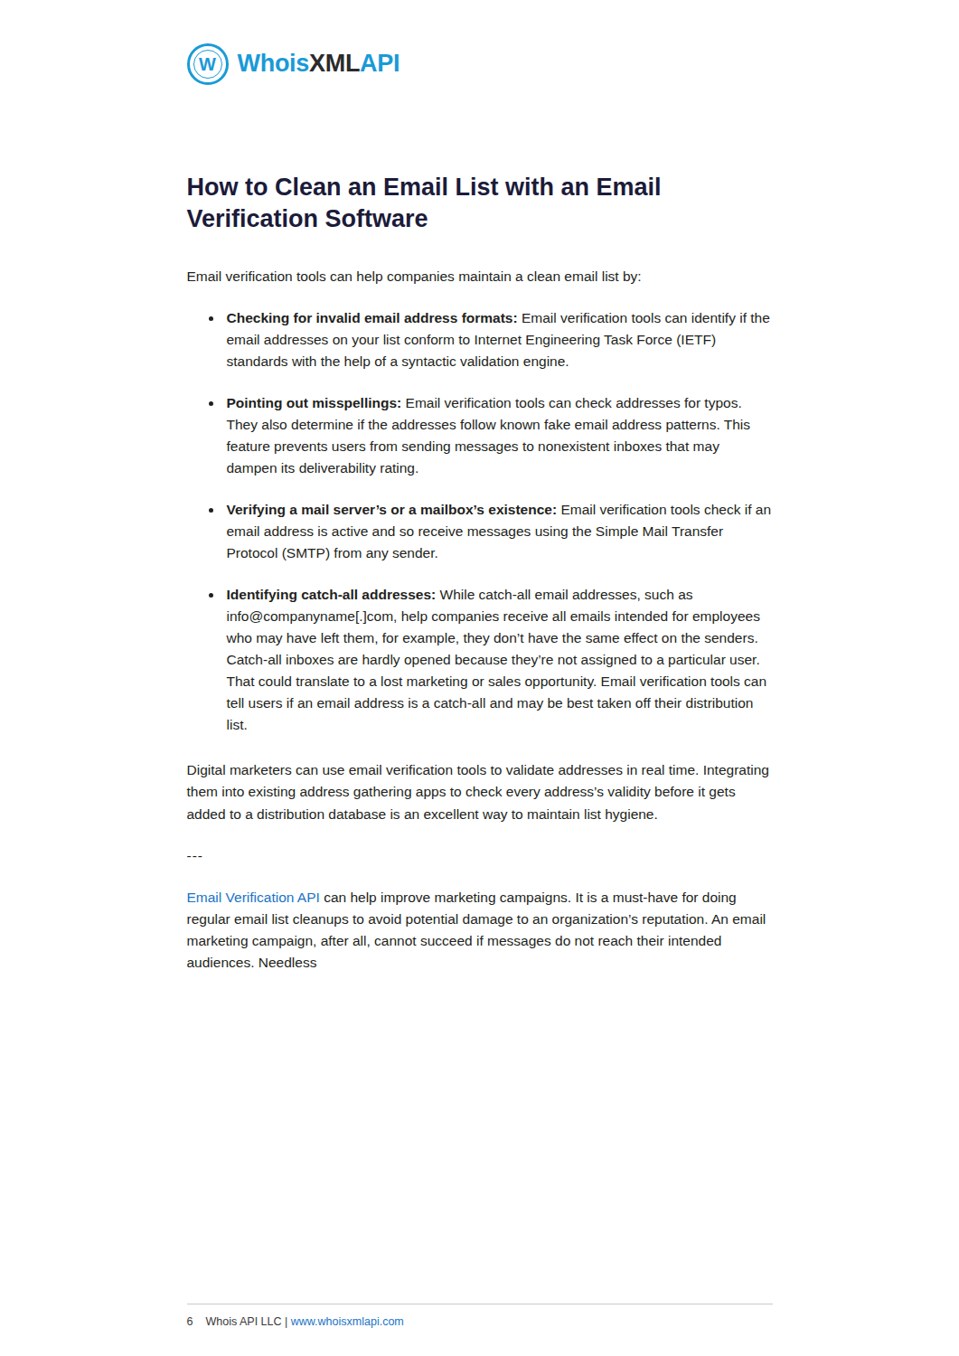W WhoisXMLAPI
How to Clean an Email List with an Email Verification Software
Email verification tools can help companies maintain a clean email list by:
Checking for invalid email address formats: Email verification tools can identify if the email addresses on your list conform to Internet Engineering Task Force (IETF) standards with the help of a syntactic validation engine.
Pointing out misspellings: Email verification tools can check addresses for typos. They also determine if the addresses follow known fake email address patterns. This feature prevents users from sending messages to nonexistent inboxes that may dampen its deliverability rating.
Verifying a mail server’s or a mailbox’s existence: Email verification tools check if an email address is active and so receive messages using the Simple Mail Transfer Protocol (SMTP) from any sender.
Identifying catch-all addresses: While catch-all email addresses, such as info@companyname[.]com, help companies receive all emails intended for employees who may have left them, for example, they don’t have the same effect on the senders. Catch-all inboxes are hardly opened because they’re not assigned to a particular user. That could translate to a lost marketing or sales opportunity. Email verification tools can tell users if an email address is a catch-all and may be best taken off their distribution list.
Digital marketers can use email verification tools to validate addresses in real time. Integrating them into existing address gathering apps to check every address’s validity before it gets added to a distribution database is an excellent way to maintain list hygiene.
---
Email Verification API can help improve marketing campaigns. It is a must-have for doing regular email list cleanups to avoid potential damage to an organization’s reputation. An email marketing campaign, after all, cannot succeed if messages do not reach their intended audiences. Needless
6 Whois API LLC | www.whoisxmlapi.com